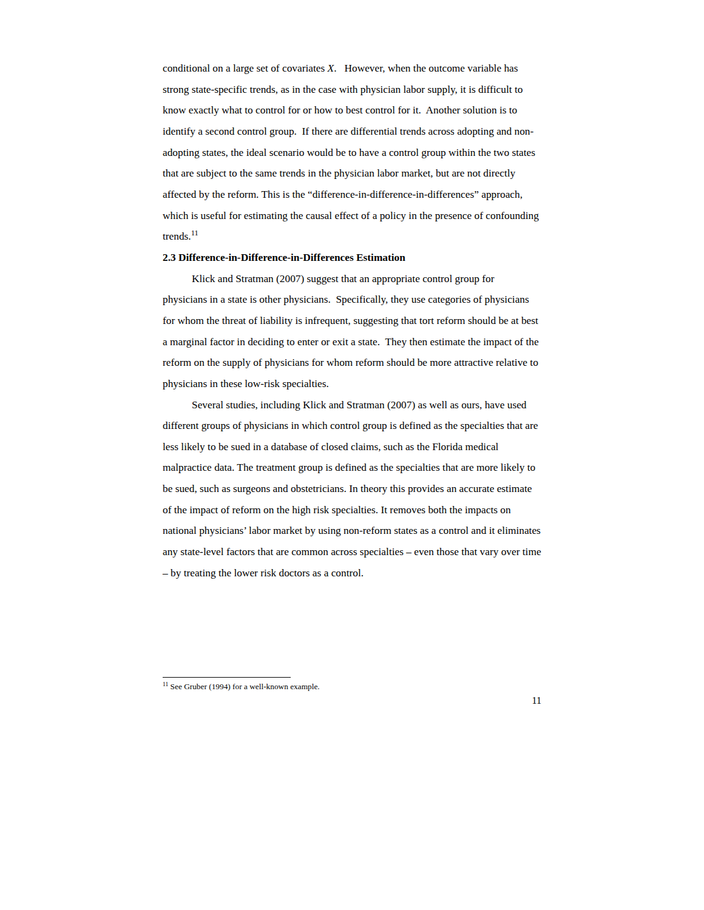conditional on a large set of covariates X. However, when the outcome variable has strong state-specific trends, as in the case with physician labor supply, it is difficult to know exactly what to control for or how to best control for it. Another solution is to identify a second control group. If there are differential trends across adopting and non-adopting states, the ideal scenario would be to have a control group within the two states that are subject to the same trends in the physician labor market, but are not directly affected by the reform. This is the “difference-in-difference-in-differences” approach, which is useful for estimating the causal effect of a policy in the presence of confounding trends.11
2.3 Difference-in-Difference-in-Differences Estimation
Klick and Stratman (2007) suggest that an appropriate control group for physicians in a state is other physicians. Specifically, they use categories of physicians for whom the threat of liability is infrequent, suggesting that tort reform should be at best a marginal factor in deciding to enter or exit a state. They then estimate the impact of the reform on the supply of physicians for whom reform should be more attractive relative to physicians in these low-risk specialties.
Several studies, including Klick and Stratman (2007) as well as ours, have used different groups of physicians in which control group is defined as the specialties that are less likely to be sued in a database of closed claims, such as the Florida medical malpractice data. The treatment group is defined as the specialties that are more likely to be sued, such as surgeons and obstetricians. In theory this provides an accurate estimate of the impact of reform on the high risk specialties. It removes both the impacts on national physicians’ labor market by using non-reform states as a control and it eliminates any state-level factors that are common across specialties – even those that vary over time – by treating the lower risk doctors as a control.
11 See Gruber (1994) for a well-known example.
11